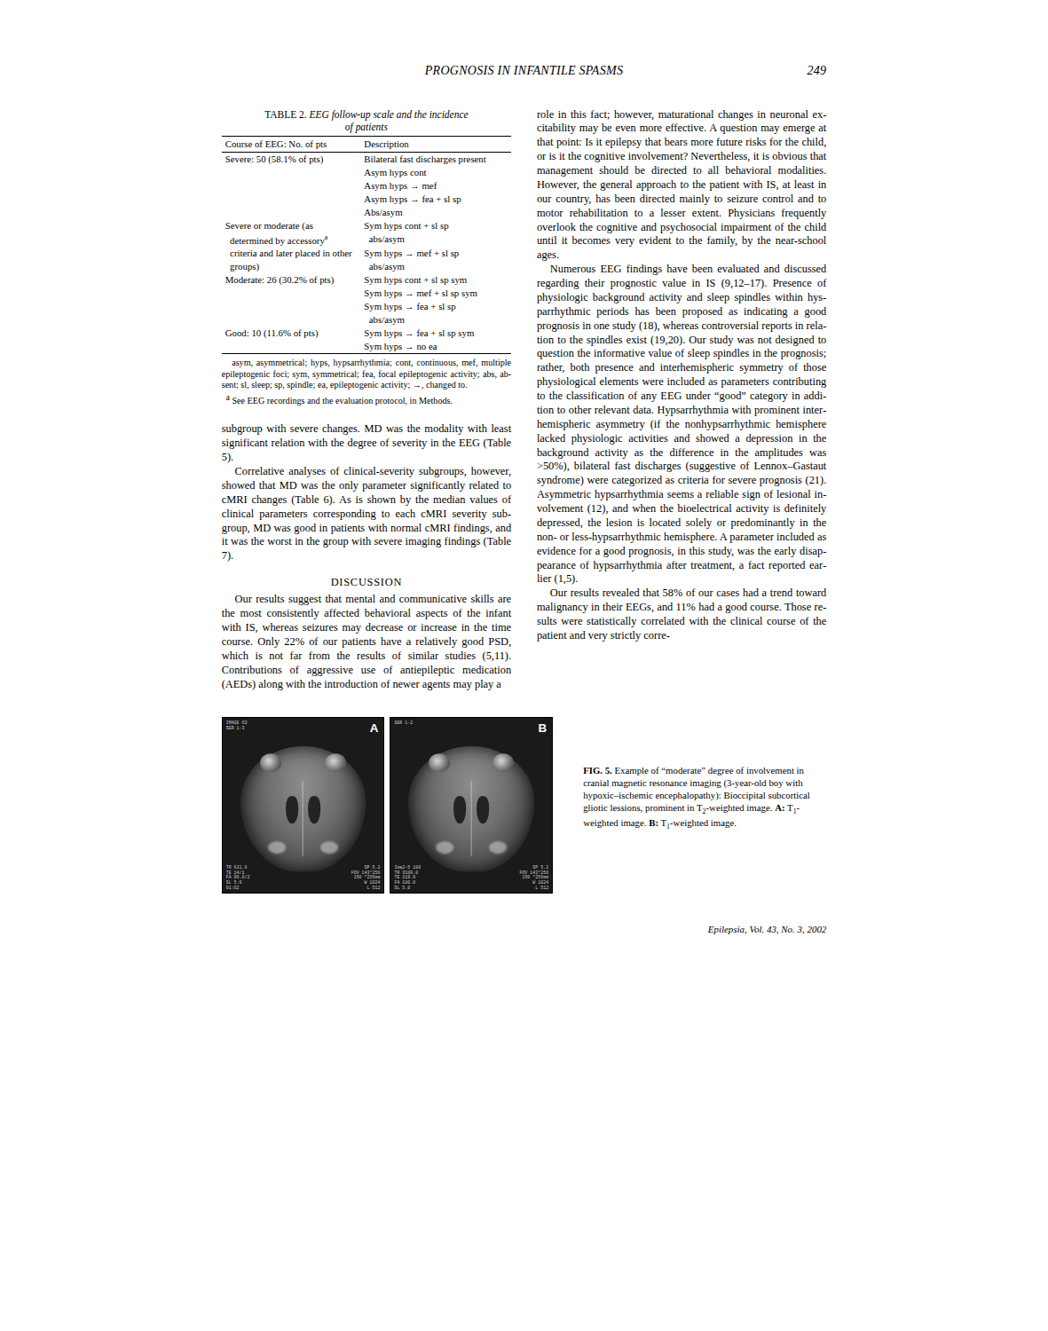PROGNOSIS IN INFANTILE SPASMS 249
TABLE 2. EEG follow-up scale and the incidence
of patients
| Course of EEG: No. of pts | Description |
| --- | --- |
| Severe: 50 (58.1% of pts) | Bilateral fast discharges present |
| | Asym hyps cont |
| | Asym hyps → mef |
| | Asym hyps → fea + sl sp |
| | Abs/asym |
| Severe or moderate (as | Sym hyps cont + sl sp |
| determined by accessory a | abs/asym |
| criteria and later placed in other | Sym hyps → mef + sl sp |
| groups) | abs/asym |
| Moderate: 26 (30.2% of pts) | Sym hyps cont + sl sp sym |
| | Sym hyps → mef + sl sp sym |
| | Sym hyps → fea + sl sp |
| | abs/asym |
| Good: 10 (11.6% of pts) | Sym hyps → fea + sl sp sym |
| | Sym hyps → no ea |
asym, asymmetrical; hyps, hypsarrhythmia; cont, continuous, mef, multiple epileptogenic foci; sym, symmetrical; fea, focal epileptogenic activity; abs, absent; sl, sleep; sp, spindle; ea, epileptogenic activity; →, changed to.
a See EEG recordings and the evaluation protocol, in Methods.
subgroup with severe changes. MD was the modality with least significant relation with the degree of severity in the EEG (Table 5).
Correlative analyses of clinical-severity subgroups, however, showed that MD was the only parameter significantly related to cMRI changes (Table 6). As is shown by the median values of clinical parameters corresponding to each cMRI severity subgroup, MD was good in patients with normal cMRI findings, and it was the worst in the group with severe imaging findings (Table 7).
DISCUSSION
Our results suggest that mental and communicative skills are the most consistently affected behavioral aspects of the infant with IS, whereas seizures may decrease or increase in the time course. Only 22% of our patients have a relatively good PSD, which is not far from the results of similar studies (5,11). Contributions of aggressive use of antiepileptic medication (AEDs) along with the introduction of newer agents may play a
role in this fact; however, maturational changes in neuronal excitability may be even more effective. A question may emerge at that point: Is it epilepsy that bears more future risks for the child, or is it the cognitive involvement? Nevertheless, it is obvious that management should be directed to all behavioral modalities. However, the general approach to the patient with IS, at least in our country, has been directed mainly to seizure control and to motor rehabilitation to a lesser extent. Physicians frequently overlook the cognitive and psychosocial impairment of the child until it becomes very evident to the family, by the near-school ages.
Numerous EEG findings have been evaluated and discussed regarding their prognostic value in IS (9,12–17). Presence of physiologic background activity and sleep spindles within hysparrhythmic periods has been proposed as indicating a good prognosis in one study (18), whereas controversial reports in relation to the spindles exist (19,20). Our study was not designed to question the informative value of sleep spindles in the prognosis; rather, both presence and interhemispheric symmetry of those physiological elements were included as parameters contributing to the classification of any EEG under “good” category in addition to other relevant data. Hypsarrhythmia with prominent interhemispheric asymmetry (if the nonhypsarrhythmic hemisphere lacked physiologic activities and showed a depression in the background activity as the difference in the amplitudes was >50%), bilateral fast discharges (suggestive of Lennox–Gastaut syndrome) were categorized as criteria for severe prognosis (21). Asymmetric hypsarrhythmia seems a reliable sign of lesional involvement (12), and when the bioelectrical activity is definitely depressed, the lesion is located solely or predominantly in the non- or less-hypsarrhythmic hemisphere. A parameter included as evidence for a good prognosis, in this study, was the early disappearance of hypsarrhythmia after treatment, a fact reported earlier (1,5).
Our results revealed that 58% of our cases had a trend toward malignancy in their EEGs, and 11% had a good course. Those results were statistically correlated with the clinical course of the patient and very strictly corre-
A
IMAGE 63
SER 1-3
TR 621.0
TE 14/1
FA 90.0/2
SL 5.0
01:02
SP 5.2
FOV 143*256
150 *256mm
W 1024
L 512
B
SER 1-2
Ima2-5 180
TR 3100.0
TE 119.0
FA 180.0
SL 5.0
SP 5.2
FOV 143*256
150 *256mm
W 1024
L 512
FIG. 5. Example of “moderate” degree of involvement in cranial magnetic resonance imaging (3-year-old boy with hypoxic–ischemic encephalopathy): Bioccipital subcortical gliotic lessions, prominent in T2-weighted image. A: T1-weighted image. B: T1-weighted image.
Epilepsia, Vol. 43, No. 3, 2002